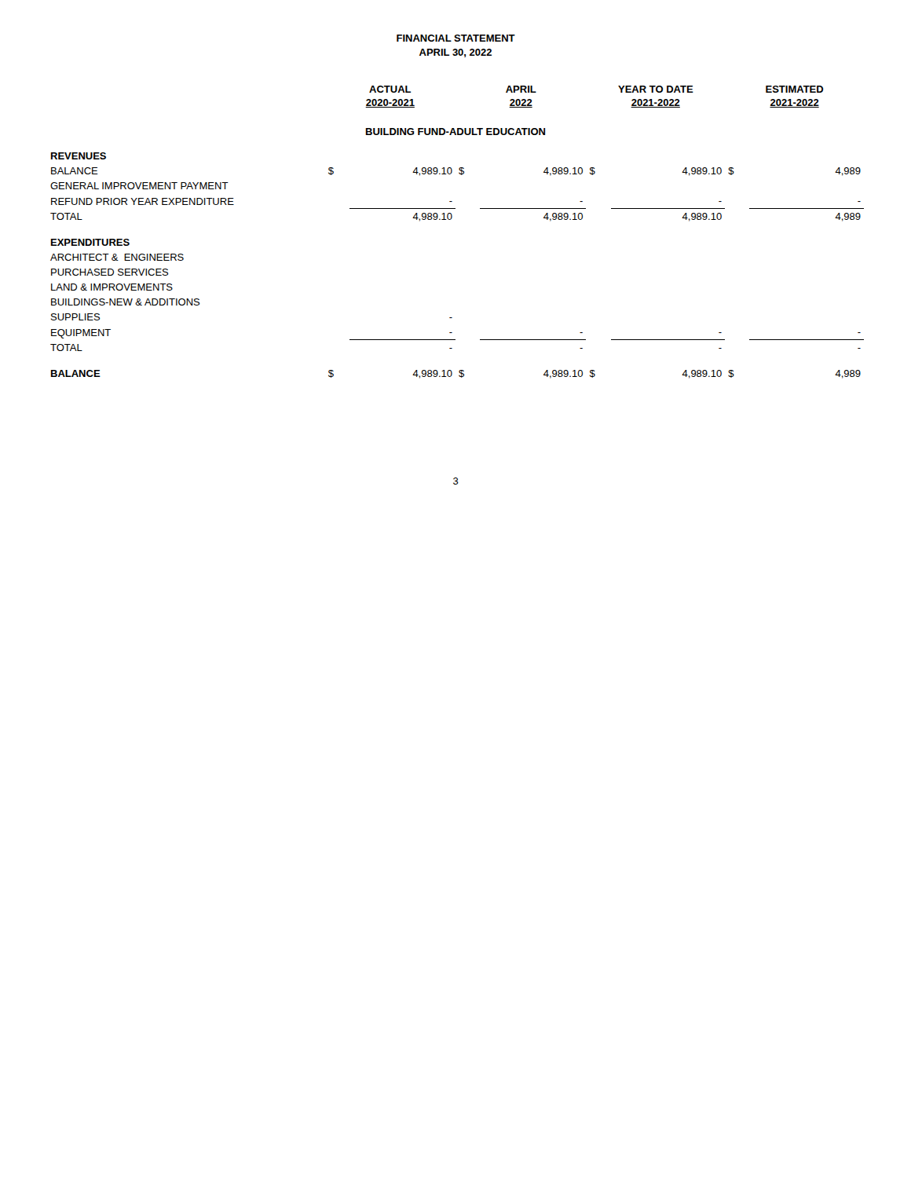FINANCIAL STATEMENT
APRIL 30, 2022
| | ACTUAL 2020-2021 | APRIL 2022 | YEAR TO DATE 2021-2022 | ESTIMATED 2021-2022 |
| BUILDING FUND-ADULT EDUCATION |
| REVENUES | |
| BALANCE | $ | 4,989.10 | $ | 4,989.10 | $ | 4,989.10 | $ | 4,989 |
| GENERAL IMPROVEMENT PAYMENT | |
| REFUND PRIOR YEAR EXPENDITURE | | - | | - | | - | | - |
| TOTAL | | 4,989.10 | | 4,989.10 | | 4,989.10 | | 4,989 |
| EXPENDITURES | |
| ARCHITECT & ENGINEERS | |
| PURCHASED SERVICES | |
| LAND & IMPROVEMENTS | |
| BUILDINGS-NEW & ADDITIONS | |
| SUPPLIES | | - | | | | | | |
| EQUIPMENT | | - | | - | | - | | - |
| TOTAL | | - | | - | | - | | - |
| BALANCE | $ | 4,989.10 | $ | 4,989.10 | $ | 4,989.10 | $ | 4,989 |
3